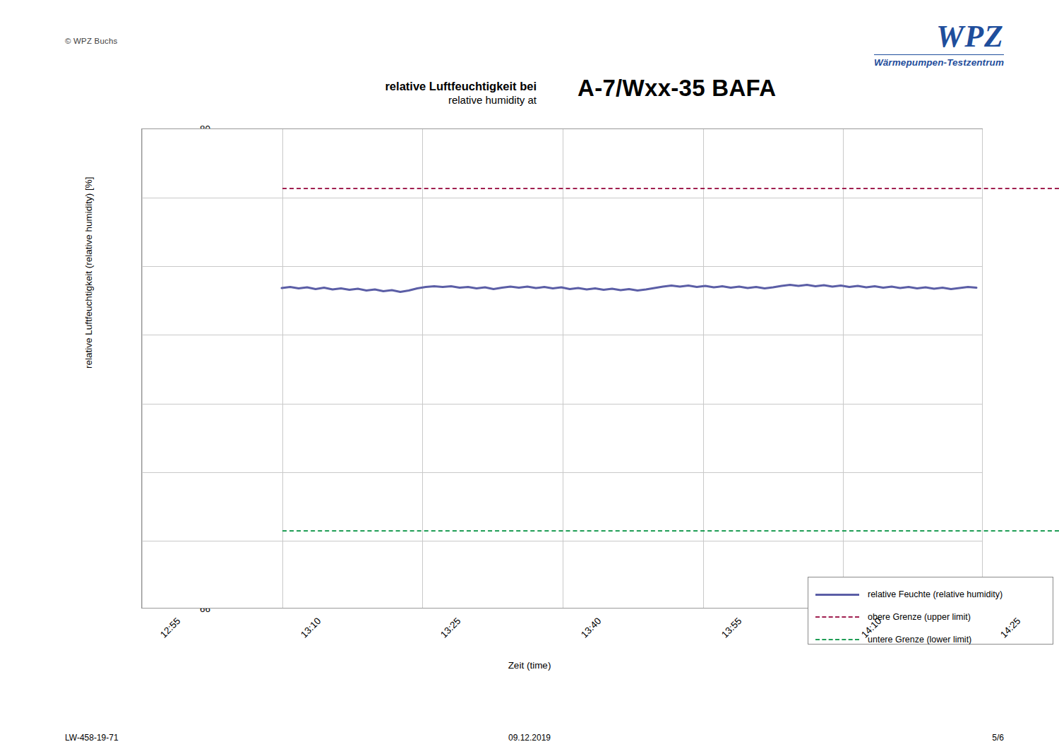© WPZ Buchs
WPZ
Wärmepumpen-Testzentrum
relative Luftfeuchtigkeit bei
relative humidity at
A-7/Wxx-35 BAFA
relative Luftfeuchtigkeit (relative humidity) [%]
80
78
76
74
72
70
68
66
relative Feuchte (relative humidity)
obere Grenze (upper limit)
untere Grenze (lower limit)
12:55
13:10
13:25
13:40
13:55
14:10
14:25
Zeit (time)
LW-458-19-71
09.12.2019
5/6